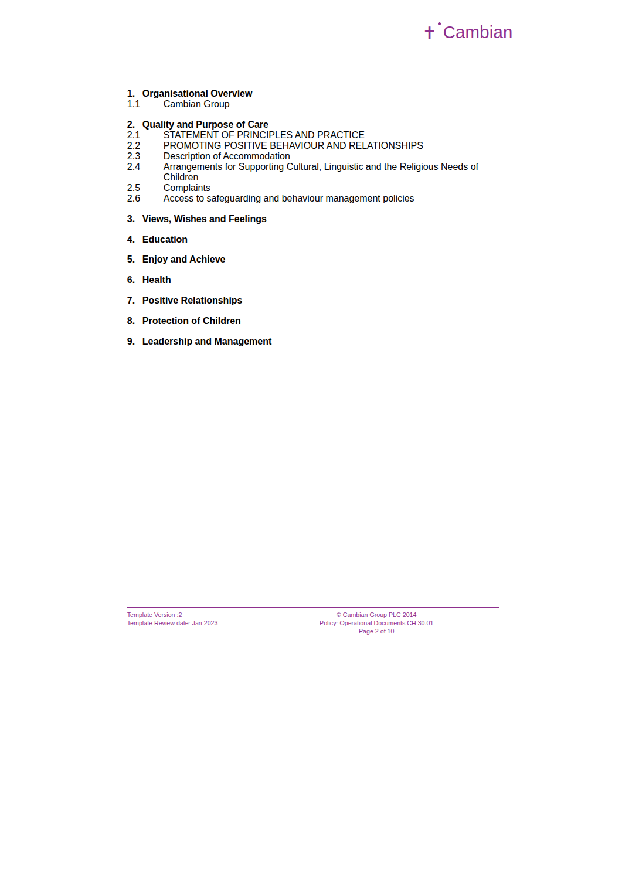✝ Cambian
1. Organisational Overview
1.1 Cambian Group
2. Quality and Purpose of Care
2.1 STATEMENT OF PRINCIPLES AND PRACTICE
2.2 PROMOTING POSITIVE BEHAVIOUR AND RELATIONSHIPS
2.3 Description of Accommodation
2.4 Arrangements for Supporting Cultural, Linguistic and the Religious Needs of Children
2.5 Complaints
2.6 Access to safeguarding and behaviour management policies
3. Views, Wishes and Feelings
4. Education
5. Enjoy and Achieve
6. Health
7. Positive Relationships
8. Protection of Children
9. Leadership and Management
| Template Version :2 Template Review date: Jan 2023 | © Cambian Group PLC 2014 Policy: Operational Documents CH 30.01 Page 2 of 10 |